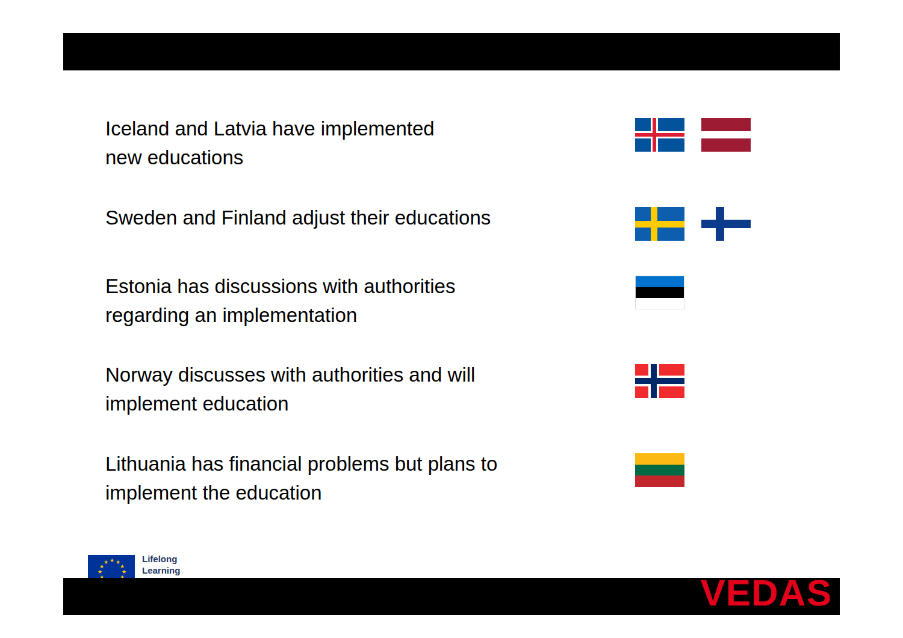Iceland and Latvia have implemented
new educations
Sweden and Finland adjust their educations
Estonia has discussions with authorities
regarding an implementation
Norway discusses with authorities and will
implement education
Lithuania has financial problems but plans to
implement the education
★ ★ ★ ★ ★ ★ ★ ★ ★ ★ ★ ★
Lifelong
Learning
Programme
VEDAS